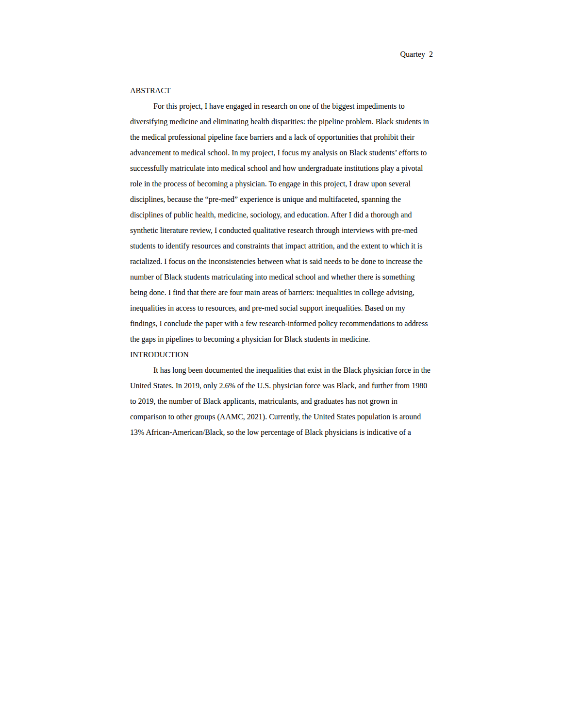Quartey 2
Abstract
For this project, I have engaged in research on one of the biggest impediments to diversifying medicine and eliminating health disparities: the pipeline problem. Black students in the medical professional pipeline face barriers and a lack of opportunities that prohibit their advancement to medical school. In my project, I focus my analysis on Black students’ efforts to successfully matriculate into medical school and how undergraduate institutions play a pivotal role in the process of becoming a physician. To engage in this project, I draw upon several disciplines, because the “pre-med” experience is unique and multifaceted, spanning the disciplines of public health, medicine, sociology, and education. After I did a thorough and synthetic literature review, I conducted qualitative research through interviews with pre-med students to identify resources and constraints that impact attrition, and the extent to which it is racialized. I focus on the inconsistencies between what is said needs to be done to increase the number of Black students matriculating into medical school and whether there is something being done. I find that there are four main areas of barriers: inequalities in college advising, inequalities in access to resources, and pre-med social support inequalities. Based on my findings, I conclude the paper with a few research-informed policy recommendations to address the gaps in pipelines to becoming a physician for Black students in medicine.
Introduction
It has long been documented the inequalities that exist in the Black physician force in the United States. In 2019, only 2.6% of the U.S. physician force was Black, and further from 1980 to 2019, the number of Black applicants, matriculants, and graduates has not grown in comparison to other groups (AAMC, 2021). Currently, the United States population is around 13% African-American/Black, so the low percentage of Black physicians is indicative of a